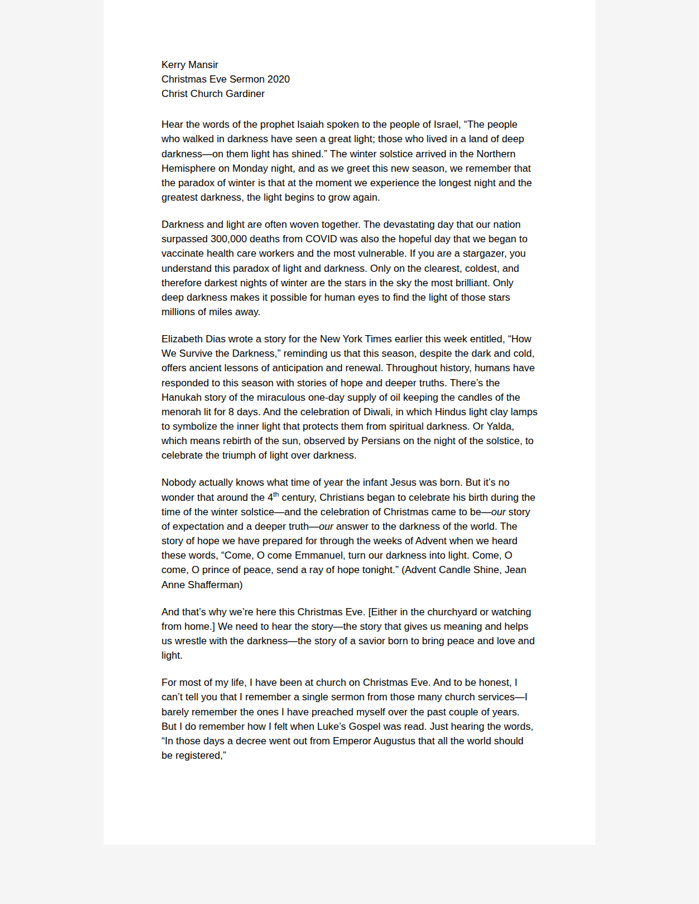Kerry Mansir
Christmas Eve Sermon 2020
Christ Church Gardiner
Hear the words of the prophet Isaiah spoken to the people of Israel, “The people who walked in darkness have seen a great light; those who lived in a land of deep darkness—on them light has shined.” The winter solstice arrived in the Northern Hemisphere on Monday night, and as we greet this new season, we remember that the paradox of winter is that at the moment we experience the longest night and the greatest darkness, the light begins to grow again.
Darkness and light are often woven together. The devastating day that our nation surpassed 300,000 deaths from COVID was also the hopeful day that we began to vaccinate health care workers and the most vulnerable. If you are a stargazer, you understand this paradox of light and darkness. Only on the clearest, coldest, and therefore darkest nights of winter are the stars in the sky the most brilliant. Only deep darkness makes it possible for human eyes to find the light of those stars millions of miles away.
Elizabeth Dias wrote a story for the New York Times earlier this week entitled, “How We Survive the Darkness,” reminding us that this season, despite the dark and cold, offers ancient lessons of anticipation and renewal. Throughout history, humans have responded to this season with stories of hope and deeper truths. There’s the Hanukah story of the miraculous one-day supply of oil keeping the candles of the menorah lit for 8 days. And the celebration of Diwali, in which Hindus light clay lamps to symbolize the inner light that protects them from spiritual darkness. Or Yalda, which means rebirth of the sun, observed by Persians on the night of the solstice, to celebrate the triumph of light over darkness.
Nobody actually knows what time of year the infant Jesus was born. But it’s no wonder that around the 4th century, Christians began to celebrate his birth during the time of the winter solstice—and the celebration of Christmas came to be—our story of expectation and a deeper truth—our answer to the darkness of the world. The story of hope we have prepared for through the weeks of Advent when we heard these words, “Come, O come Emmanuel, turn our darkness into light. Come, O come, O prince of peace, send a ray of hope tonight.” (Advent Candle Shine, Jean Anne Shafferman)
And that’s why we’re here this Christmas Eve. [Either in the churchyard or watching from home.] We need to hear the story—the story that gives us meaning and helps us wrestle with the darkness—the story of a savior born to bring peace and love and light.
For most of my life, I have been at church on Christmas Eve. And to be honest, I can’t tell you that I remember a single sermon from those many church services—I barely remember the ones I have preached myself over the past couple of years. But I do remember how I felt when Luke’s Gospel was read. Just hearing the words, “In those days a decree went out from Emperor Augustus that all the world should be registered,”